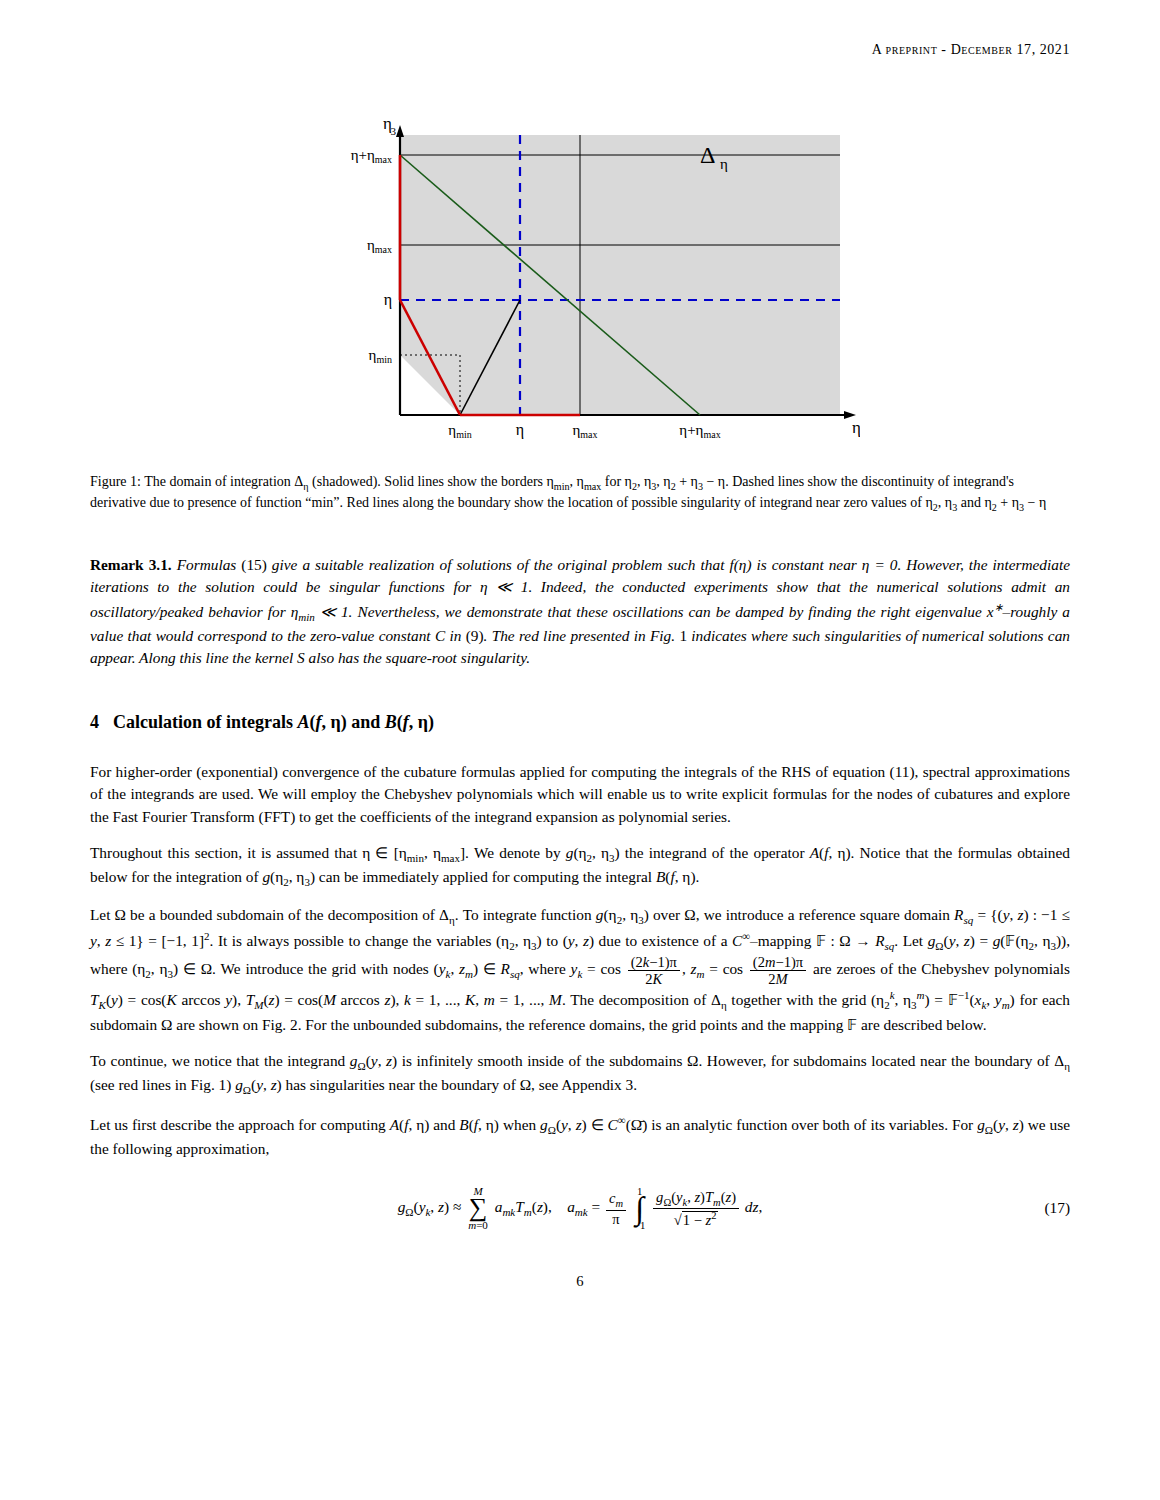A preprint - December 17, 2021
η 3 η 2 Δ η η+ηmax ηmax η ηmin ηmin η ηmax η+ηmax
Figure 1: The domain of integration Δη (shadowed). Solid lines show the borders ηmin, ηmax for η2, η3, η2 + η3 − η. Dashed lines show the discontinuity of integrand's derivative due to presence of function “min”. Red lines along the boundary show the location of possible singularity of integrand near zero values of η2, η3 and η2 + η3 − η
Remark 3.1. Formulas (15) give a suitable realization of solutions of the original problem such that f(η) is constant near η = 0. However, the intermediate iterations to the solution could be singular functions for η ≪ 1. Indeed, the conducted experiments show that the numerical solutions admit an oscillatory/peaked behavior for ηmin ≪ 1. Nevertheless, we demonstrate that these oscillations can be damped by finding the right eigenvalue x∗–roughly a value that would correspond to the zero-value constant C in (9). The red line presented in Fig. 1 indicates where such singularities of numerical solutions can appear. Along this line the kernel S also has the square-root singularity.
4 Calculation of integrals A(f, η) and B(f, η)
For higher-order (exponential) convergence of the cubature formulas applied for computing the integrals of the RHS of equation (11), spectral approximations of the integrands are used. We will employ the Chebyshev polynomials which will enable us to write explicit formulas for the nodes of cubatures and explore the Fast Fourier Transform (FFT) to get the coefficients of the integrand expansion as polynomial series.
Throughout this section, it is assumed that η ∈ [ηmin, ηmax]. We denote by g(η2, η3) the integrand of the operator A(f, η). Notice that the formulas obtained below for the integration of g(η2, η3) can be immediately applied for computing the integral B(f, η).
Let Ω be a bounded subdomain of the decomposition of Δη. To integrate function g(η2, η3) over Ω, we introduce a reference square domain Rsq = {(y, z) : −1 ≤ y, z ≤ 1} = [−1, 1]2. It is always possible to change the variables (η2, η3) to (y, z) due to existence of a C∞–mapping 𝔽 : Ω → Rsq. Let gΩ(y, z) = g(𝔽(η2, η3)), where (η2, η3) ∈ Ω. We introduce the grid with nodes (yk, zm) ∈ Rsq, where yk = cos (2k−1)π 2K, zm = cos (2m−1)π 2M are zeroes of the Chebyshev polynomials TK(y) = cos(K arccos y), TM(z) = cos(M arccos z), k = 1, ..., K, m = 1, ..., M. The decomposition of Δη together with the grid (η2k, η3m) = 𝔽−1(xk, ym) for each subdomain Ω are shown on Fig. 2. For the unbounded subdomains, the reference domains, the grid points and the mapping 𝔽 are described below.
To continue, we notice that the integrand gΩ(y, z) is infinitely smooth inside of the subdomains Ω. However, for subdomains located near the boundary of Δη (see red lines in Fig. 1) gΩ(y, z) has singularities near the boundary of Ω, see Appendix 3.
Let us first describe the approach for computing A(f, η) and B(f, η) when gΩ(y, z) ∈ C∞(Ω̄) is an analytic function over both of its variables. For gΩ(y, z) we use the following approximation,
gΩ(yk, z) ≈ M∑m=0 amk Tm(z), amk = cm π 1∫−1 gΩ(yk, z)Tm(z)√1 − z2 dz,
(17)
6